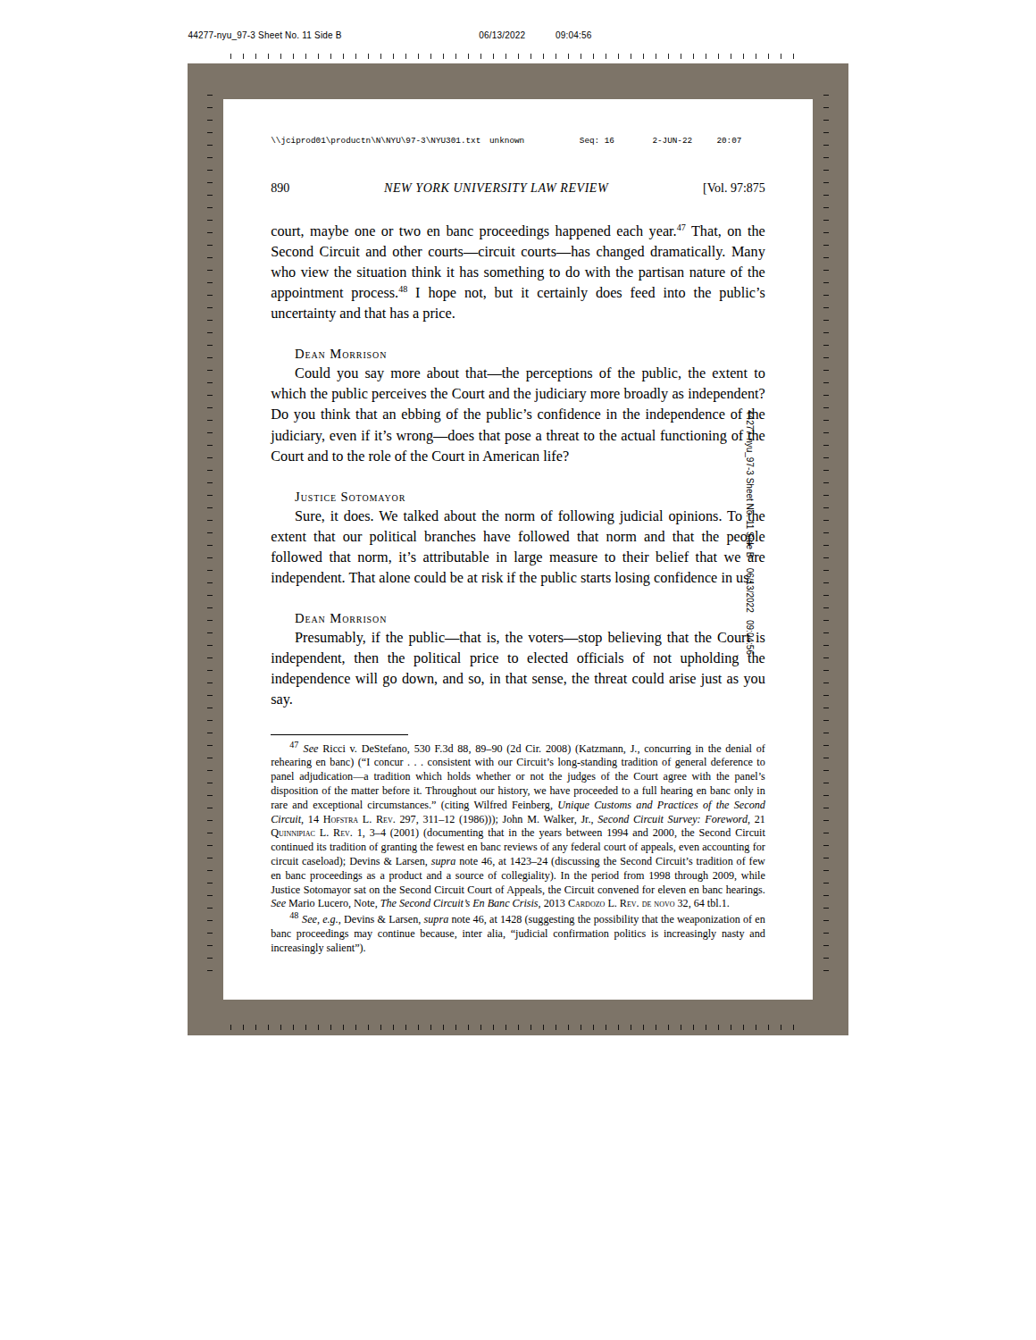44277-nyu_97-3 Sheet No. 11 Side B 06/13/2022 09:04:56
44277-nyu_97-3 Sheet No. 11 Side B 06/13/2022 09:04:56
\\jciprod01\productn\N\NYU\97-3\NYU301.txt unknown Seq: 162-JUN-2220:07
890
NEW YORK UNIVERSITY LAW REVIEW
[Vol. 97:875
court, maybe one or two en banc proceedings happened each year.47 That, on the Second Circuit and other courts—circuit courts—has changed dramatically. Many who view the situation think it has something to do with the partisan nature of the appointment process.48 I hope not, but it certainly does feed into the public’s uncertainty and that has a price.
Dean Morrison
Could you say more about that—the perceptions of the public, the extent to which the public perceives the Court and the judiciary more broadly as independent? Do you think that an ebbing of the public’s confidence in the independence of the judiciary, even if it’s wrong—does that pose a threat to the actual functioning of the Court and to the role of the Court in American life?
Justice Sotomayor
Sure, it does. We talked about the norm of following judicial opinions. To the extent that our political branches have followed that norm and that the people followed that norm, it’s attributable in large measure to their belief that we are independent. That alone could be at risk if the public starts losing confidence in us.
Dean Morrison
Presumably, if the public—that is, the voters—stop believing that the Court is independent, then the political price to elected officials of not upholding the independence will go down, and so, in that sense, the threat could arise just as you say.
47 See Ricci v. DeStefano, 530 F.3d 88, 89–90 (2d Cir. 2008) (Katzmann, J., concurring in the denial of rehearing en banc) (“I concur . . . consistent with our Circuit’s long-standing tradition of general deference to panel adjudication—a tradition which holds whether or not the judges of the Court agree with the panel’s disposition of the matter before it. Throughout our history, we have proceeded to a full hearing en banc only in rare and exceptional circumstances.” (citing Wilfred Feinberg, Unique Customs and Practices of the Second Circuit, 14 Hofstra L. Rev. 297, 311–12 (1986))); John M. Walker, Jr., Second Circuit Survey: Foreword, 21 Quinnipiac L. Rev. 1, 3–4 (2001) (documenting that in the years between 1994 and 2000, the Second Circuit continued its tradition of granting the fewest en banc reviews of any federal court of appeals, even accounting for circuit caseload); Devins & Larsen, supra note 46, at 1423–24 (discussing the Second Circuit’s tradition of few en banc proceedings as a product and a source of collegiality). In the period from 1998 through 2009, while Justice Sotomayor sat on the Second Circuit Court of Appeals, the Circuit convened for eleven en banc hearings. See Mario Lucero, Note, The Second Circuit’s En Banc Crisis, 2013 Cardozo L. Rev. de novo 32, 64 tbl.1.
48 See, e.g., Devins & Larsen, supra note 46, at 1428 (suggesting the possibility that the weaponization of en banc proceedings may continue because, inter alia, “judicial confirmation politics is increasingly nasty and increasingly salient”).